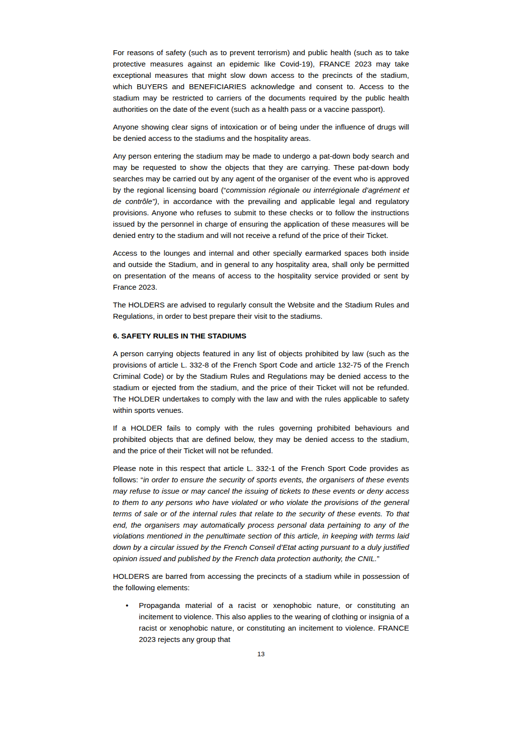For reasons of safety (such as to prevent terrorism) and public health (such as to take protective measures against an epidemic like Covid-19), FRANCE 2023 may take exceptional measures that might slow down access to the precincts of the stadium, which BUYERS and BENEFICIARIES acknowledge and consent to. Access to the stadium may be restricted to carriers of the documents required by the public health authorities on the date of the event (such as a health pass or a vaccine passport).
Anyone showing clear signs of intoxication or of being under the influence of drugs will be denied access to the stadiums and the hospitality areas.
Any person entering the stadium may be made to undergo a pat-down body search and may be requested to show the objects that they are carrying. These pat-down body searches may be carried out by any agent of the organiser of the event who is approved by the regional licensing board (“commission régionale ou interrégionale d’agrément et de contrôle”), in accordance with the prevailing and applicable legal and regulatory provisions. Anyone who refuses to submit to these checks or to follow the instructions issued by the personnel in charge of ensuring the application of these measures will be denied entry to the stadium and will not receive a refund of the price of their Ticket.
Access to the lounges and internal and other specially earmarked spaces both inside and outside the Stadium, and in general to any hospitality area, shall only be permitted on presentation of the means of access to the hospitality service provided or sent by France 2023.
The HOLDERS are advised to regularly consult the Website and the Stadium Rules and Regulations, in order to best prepare their visit to the stadiums.
6. SAFETY RULES IN THE STADIUMS
A person carrying objects featured in any list of objects prohibited by law (such as the provisions of article L. 332-8 of the French Sport Code and article 132-75 of the French Criminal Code) or by the Stadium Rules and Regulations may be denied access to the stadium or ejected from the stadium, and the price of their Ticket will not be refunded. The HOLDER undertakes to comply with the law and with the rules applicable to safety within sports venues.
If a HOLDER fails to comply with the rules governing prohibited behaviours and prohibited objects that are defined below, they may be denied access to the stadium, and the price of their Ticket will not be refunded.
Please note in this respect that article L. 332-1 of the French Sport Code provides as follows: “in order to ensure the security of sports events, the organisers of these events may refuse to issue or may cancel the issuing of tickets to these events or deny access to them to any persons who have violated or who violate the provisions of the general terms of sale or of the internal rules that relate to the security of these events. To that end, the organisers may automatically process personal data pertaining to any of the violations mentioned in the penultimate section of this article, in keeping with terms laid down by a circular issued by the French Conseil d’Etat acting pursuant to a duly justified opinion issued and published by the French data protection authority, the CNIL.”
HOLDERS are barred from accessing the precincts of a stadium while in possession of the following elements:
Propaganda material of a racist or xenophobic nature, or constituting an incitement to violence. This also applies to the wearing of clothing or insignia of a racist or xenophobic nature, or constituting an incitement to violence. FRANCE 2023 rejects any group that
13